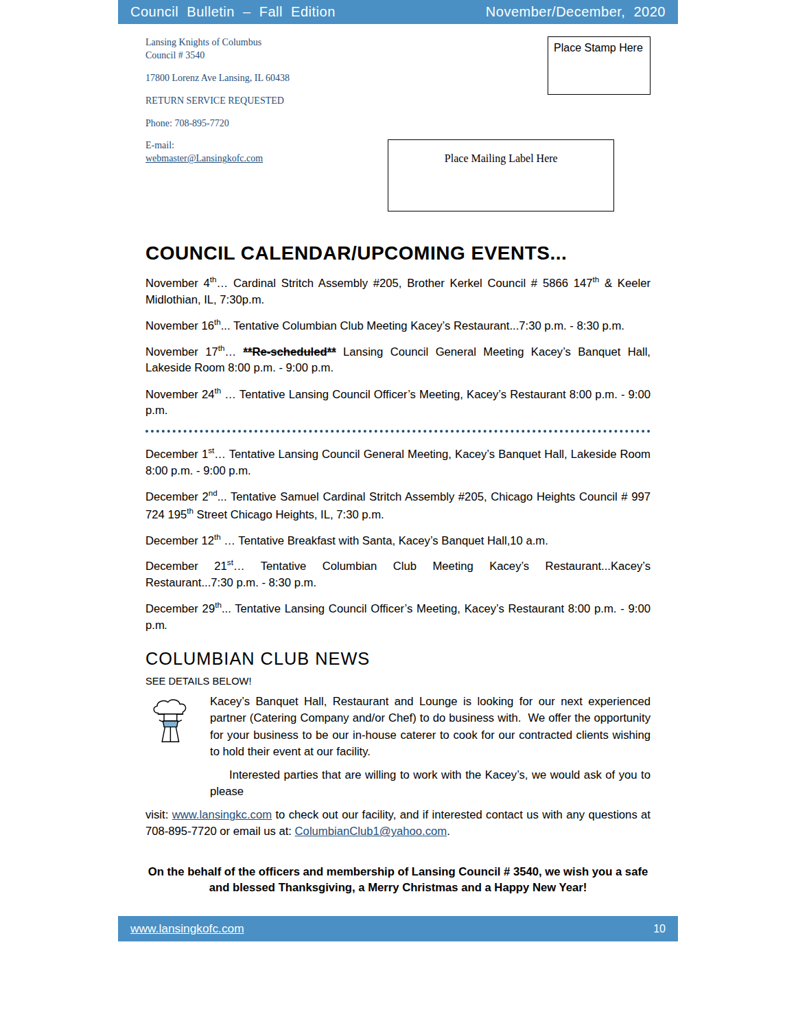Council Bulletin – Fall Edition November/December, 2020
Lansing Knights of Columbus
Council # 3540
17800 Lorenz Ave Lansing, IL 60438
RETURN SERVICE REQUESTED
Phone: 708-895-7720
E-mail:
webmaster@Lansingkofc.com
Place Stamp Here
Place Mailing Label Here
COUNCIL CALENDAR/UPCOMING EVENTS...
November 4th… Cardinal Stritch Assembly #205, Brother Kerkel Council # 5866 147th & Keeler Midlothian, IL, 7:30p.m.
November 16th... Tentative Columbian Club Meeting Kacey’s Restaurant...7:30 p.m. - 8:30 p.m.
November 17th… **Re-scheduled** Lansing Council General Meeting Kacey’s Banquet Hall, Lakeside Room 8:00 p.m. - 9:00 p.m.
November 24th … Tentative Lansing Council Officer’s Meeting, Kacey’s Restaurant 8:00 p.m. - 9:00 p.m.
December 1st… Tentative Lansing Council General Meeting, Kacey’s Banquet Hall, Lakeside Room 8:00 p.m. - 9:00 p.m.
December 2nd... Tentative Samuel Cardinal Stritch Assembly #205, Chicago Heights Council # 997 724 195th Street Chicago Heights, IL, 7:30 p.m.
December 12th … Tentative Breakfast with Santa, Kacey’s Banquet Hall,10 a.m.
December 21st… Tentative Columbian Club Meeting Kacey’s Restaurant...Kacey’s Restaurant...7:30 p.m. - 8:30 p.m.
December 29th... Tentative Lansing Council Officer’s Meeting, Kacey’s Restaurant 8:00 p.m. - 9:00 p.m.
COLUMBIAN CLUB NEWS
SEE DETAILS BELOW!
Kacey’s Banquet Hall, Restaurant and Lounge is looking for our next experienced partner (Catering Company and/or Chef) to do business with. We offer the opportunity for your business to be our in-house caterer to cook for our contracted clients wishing to hold their event at our facility.
Interested parties that are willing to work with the Kacey’s, we would ask of you to please
visit: www.lansingkc.com to check out our facility, and if interested contact us with any questions at 708-895-7720 or email us at: ColumbianClub1@yahoo.com.
On the behalf of the officers and membership of Lansing Council # 3540, we wish you a safe and blessed Thanksgiving, a Merry Christmas and a Happy New Year!
www.lansingkofc.com 10